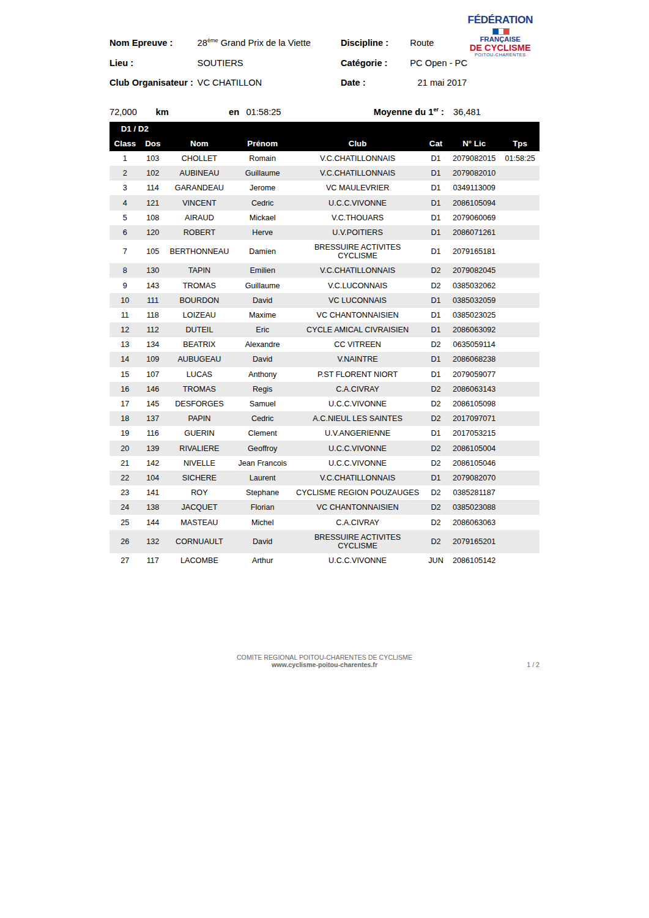FÉDÉRATION
FRANÇAISE
DE CYCLISME
POITOU-CHARENTES
| Nom Epreuve : | 28 ème Grand Prix de la Viette | Discipline : | Route |
| Lieu : | SOUTIERS | Catégorie : | PC Open - PC |
| Club Organisateur : | VC CHATILLON | Date : | 21 mai 2017 |
72,000 km en 01:58:25 Moyenne du 1er : 36,481
| D1 / D2 |
| --- |
| Class | Dos | Nom | Prénom | Club | Cat | N° Lic | Tps |
| 1 | 103 | CHOLLET | Romain | V.C.CHATILLONNAIS | D1 | 2079082015 | 01:58:25 |
| 2 | 102 | AUBINEAU | Guillaume | V.C.CHATILLONNAIS | D1 | 2079082010 | |
| 3 | 114 | GARANDEAU | Jerome | VC MAULEVRIER | D1 | 0349113009 | |
| 4 | 121 | VINCENT | Cedric | U.C.C.VIVONNE | D1 | 2086105094 | |
| 5 | 108 | AIRAUD | Mickael | V.C.THOUARS | D1 | 2079060069 | |
| 6 | 120 | ROBERT | Herve | U.V.POITIERS | D1 | 2086071261 | |
| 7 | 105 | BERTHONNEAU | Damien | BRESSUIRE ACTIVITES CYCLISME | D1 | 2079165181 | |
| 8 | 130 | TAPIN | Emilien | V.C.CHATILLONNAIS | D2 | 2079082045 | |
| 9 | 143 | TROMAS | Guillaume | V.C.LUCONNAIS | D2 | 0385032062 | |
| 10 | 111 | BOURDON | David | VC LUCONNAIS | D1 | 0385032059 | |
| 11 | 118 | LOIZEAU | Maxime | VC CHANTONNAISIEN | D1 | 0385023025 | |
| 12 | 112 | DUTEIL | Eric | CYCLE AMICAL CIVRAISIEN | D1 | 2086063092 | |
| 13 | 134 | BEATRIX | Alexandre | CC VITREEN | D2 | 0635059114 | |
| 14 | 109 | AUBUGEAU | David | V.NAINTRE | D1 | 2086068238 | |
| 15 | 107 | LUCAS | Anthony | P.ST FLORENT NIORT | D1 | 2079059077 | |
| 16 | 146 | TROMAS | Regis | C.A.CIVRAY | D2 | 2086063143 | |
| 17 | 145 | DESFORGES | Samuel | U.C.C.VIVONNE | D2 | 2086105098 | |
| 18 | 137 | PAPIN | Cedric | A.C.NIEUL LES SAINTES | D2 | 2017097071 | |
| 19 | 116 | GUERIN | Clement | U.V.ANGERIENNE | D1 | 2017053215 | |
| 20 | 139 | RIVALIERE | Geoffroy | U.C.C.VIVONNE | D2 | 2086105004 | |
| 21 | 142 | NIVELLE | Jean Francois | U.C.C.VIVONNE | D2 | 2086105046 | |
| 22 | 104 | SICHERE | Laurent | V.C.CHATILLONNAIS | D1 | 2079082070 | |
| 23 | 141 | ROY | Stephane | CYCLISME REGION POUZAUGES | D2 | 0385281187 | |
| 24 | 138 | JACQUET | Florian | VC CHANTONNAISIEN | D2 | 0385023088 | |
| 25 | 144 | MASTEAU | Michel | C.A.CIVRAY | D2 | 2086063063 | |
| 26 | 132 | CORNUAULT | David | BRESSUIRE ACTIVITES CYCLISME | D2 | 2079165201 | |
| 27 | 117 | LACOMBE | Arthur | U.C.C.VIVONNE | JUN | 2086105142 | |
COMITE REGIONAL POITOU-CHARENTES DE CYCLISME
www.cyclisme-poitou-charentes.fr
1 / 2